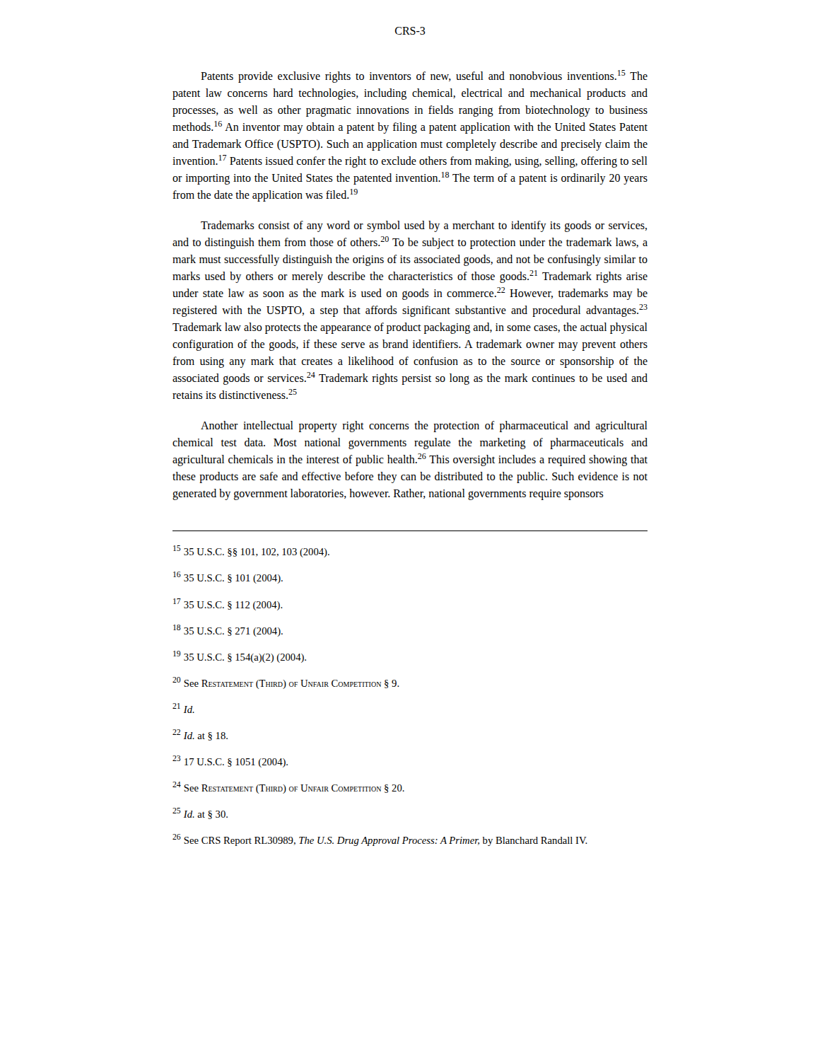CRS-3
Patents provide exclusive rights to inventors of new, useful and nonobvious inventions.15 The patent law concerns hard technologies, including chemical, electrical and mechanical products and processes, as well as other pragmatic innovations in fields ranging from biotechnology to business methods.16 An inventor may obtain a patent by filing a patent application with the United States Patent and Trademark Office (USPTO). Such an application must completely describe and precisely claim the invention.17 Patents issued confer the right to exclude others from making, using, selling, offering to sell or importing into the United States the patented invention.18 The term of a patent is ordinarily 20 years from the date the application was filed.19
Trademarks consist of any word or symbol used by a merchant to identify its goods or services, and to distinguish them from those of others.20 To be subject to protection under the trademark laws, a mark must successfully distinguish the origins of its associated goods, and not be confusingly similar to marks used by others or merely describe the characteristics of those goods.21 Trademark rights arise under state law as soon as the mark is used on goods in commerce.22 However, trademarks may be registered with the USPTO, a step that affords significant substantive and procedural advantages.23 Trademark law also protects the appearance of product packaging and, in some cases, the actual physical configuration of the goods, if these serve as brand identifiers. A trademark owner may prevent others from using any mark that creates a likelihood of confusion as to the source or sponsorship of the associated goods or services.24 Trademark rights persist so long as the mark continues to be used and retains its distinctiveness.25
Another intellectual property right concerns the protection of pharmaceutical and agricultural chemical test data. Most national governments regulate the marketing of pharmaceuticals and agricultural chemicals in the interest of public health.26 This oversight includes a required showing that these products are safe and effective before they can be distributed to the public. Such evidence is not generated by government laboratories, however. Rather, national governments require sponsors
1535 U.S.C. §§ 101, 102, 103 (2004).
1635 U.S.C. § 101 (2004).
1735 U.S.C. § 112 (2004).
1835 U.S.C. § 271 (2004).
1935 U.S.C. § 154(a)(2) (2004).
20 See Restatement (Third) of Unfair Competition § 9.
21 Id.
22 Id. at § 18.
2317 U.S.C. § 1051 (2004).
24 See Restatement (Third) of Unfair Competition § 20.
25 Id. at § 30.
26 See CRS Report RL30989, The U.S. Drug Approval Process: A Primer, by Blanchard Randall IV.